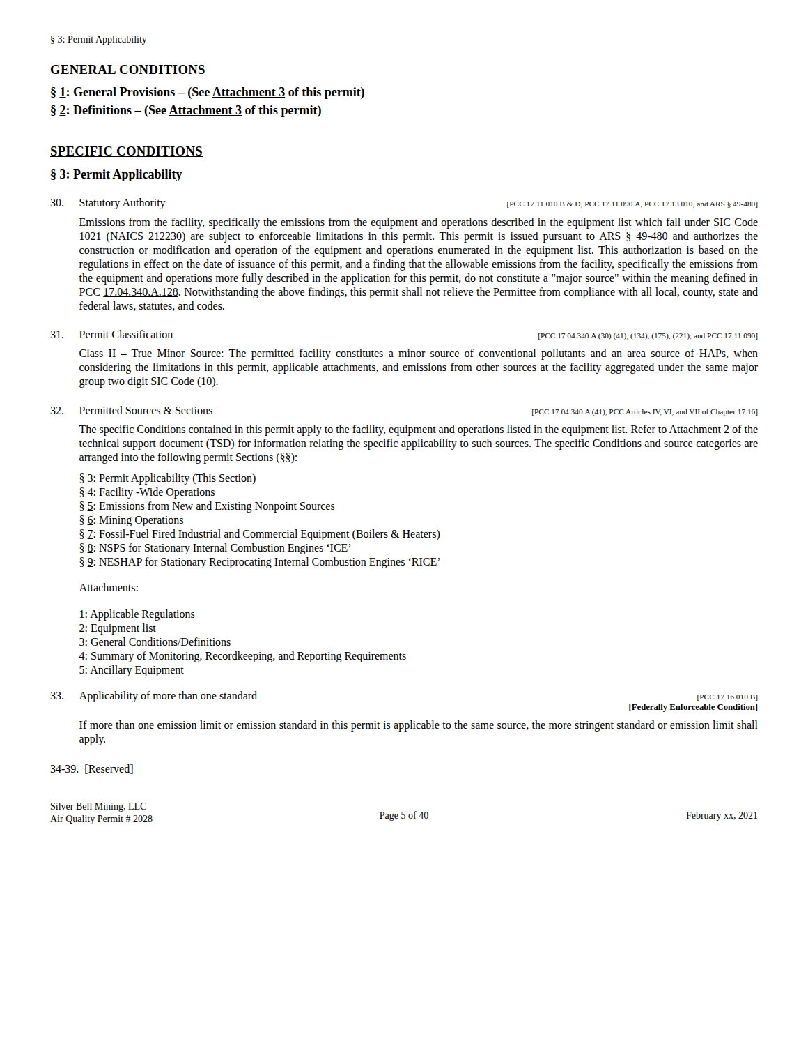§ 3: Permit Applicability
GENERAL CONDITIONS
§ 1: General Provisions – (See Attachment 3 of this permit)
§ 2: Definitions – (See Attachment 3 of this permit)
SPECIFIC CONDITIONS
§ 3: Permit Applicability
30.
Statutory Authority
[PCC 17.11.010.B & D, PCC 17.11.090.A, PCC 17.13.010, and ARS § 49-480]
Emissions from the facility, specifically the emissions from the equipment and operations described in the equipment list which fall under SIC Code 1021 (NAICS 212230) are subject to enforceable limitations in this permit. This permit is issued pursuant to ARS § 49-480 and authorizes the construction or modification and operation of the equipment and operations enumerated in the equipment list. This authorization is based on the regulations in effect on the date of issuance of this permit, and a finding that the allowable emissions from the facility, specifically the emissions from the equipment and operations more fully described in the application for this permit, do not constitute a "major source" within the meaning defined in PCC 17.04.340.A.128. Notwithstanding the above findings, this permit shall not relieve the Permittee from compliance with all local, county, state and federal laws, statutes, and codes.
31.
Permit Classification
[PCC 17.04.340.A (30) (41), (134), (175), (221); and PCC 17.11.090]
Class II – True Minor Source: The permitted facility constitutes a minor source of conventional pollutants and an area source of HAPs, when considering the limitations in this permit, applicable attachments, and emissions from other sources at the facility aggregated under the same major group two digit SIC Code (10).
32.
Permitted Sources & Sections
[PCC 17.04.340.A (41), PCC Articles IV, VI, and VII of Chapter 17.16]
The specific Conditions contained in this permit apply to the facility, equipment and operations listed in the equipment list. Refer to Attachment 2 of the technical support document (TSD) for information relating the specific applicability to such sources. The specific Conditions and source categories are arranged into the following permit Sections (§§):
§ 3: Permit Applicability (This Section)
§ 4: Facility -Wide Operations
§ 5: Emissions from New and Existing Nonpoint Sources
§ 6: Mining Operations
§ 7: Fossil-Fuel Fired Industrial and Commercial Equipment (Boilers & Heaters)
§ 8: NSPS for Stationary Internal Combustion Engines ‘ICE’
§ 9: NESHAP for Stationary Reciprocating Internal Combustion Engines ‘RICE’
Attachments:
1: Applicable Regulations
2: Equipment list
3: General Conditions/Definitions
4: Summary of Monitoring, Recordkeeping, and Reporting Requirements
5: Ancillary Equipment
33.
Applicability of more than one standard
[PCC 17.16.010.B]
[Federally Enforceable Condition]
If more than one emission limit or emission standard in this permit is applicable to the same source, the more stringent standard or emission limit shall apply.
34-39. [Reserved]
Silver Bell Mining, LLC
Air Quality Permit # 2028
Page 5 of 40
February xx, 2021